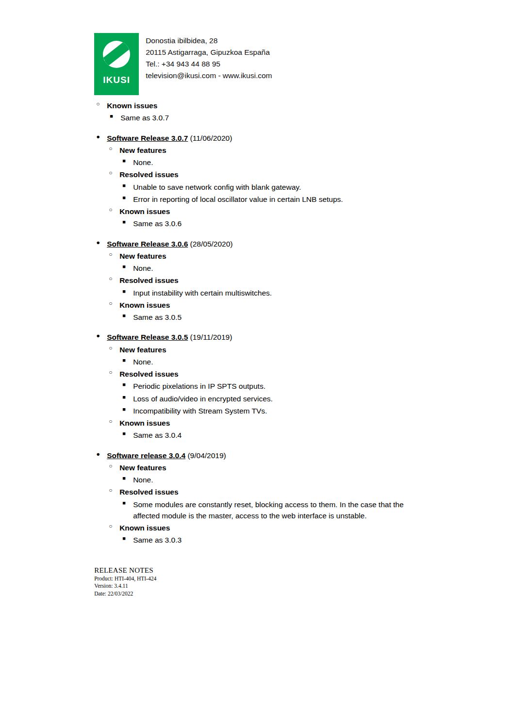IKUSI
Donostia ibilbidea, 28
20115 Astigarraga, Gipuzkoa España
Tel.: +34 943 44 88 95
television@ikusi.com - www.ikusi.com
Known issues
Same as 3.0.7
Software Release 3.0.7 (11/06/2020)
New features
None.
Resolved issues
Unable to save network config with blank gateway.
Error in reporting of local oscillator value in certain LNB setups.
Known issues
Same as 3.0.6
Software Release 3.0.6 (28/05/2020)
New features
None.
Resolved issues
Input instability with certain multiswitches.
Known issues
Same as 3.0.5
Software Release 3.0.5 (19/11/2019)
New features
None.
Resolved issues
Periodic pixelations in IP SPTS outputs.
Loss of audio/video in encrypted services.
Incompatibility with Stream System TVs.
Known issues
Same as 3.0.4
Software release 3.0.4 (9/04/2019)
New features
None.
Resolved issues
Some modules are constantly reset, blocking access to them. In the case that the affected module is the master, access to the web interface is unstable.
Known issues
Same as 3.0.3
RELEASE NOTES
Product: HTI-404, HTI-424
Version: 3.4.11
Date: 22/03/2022